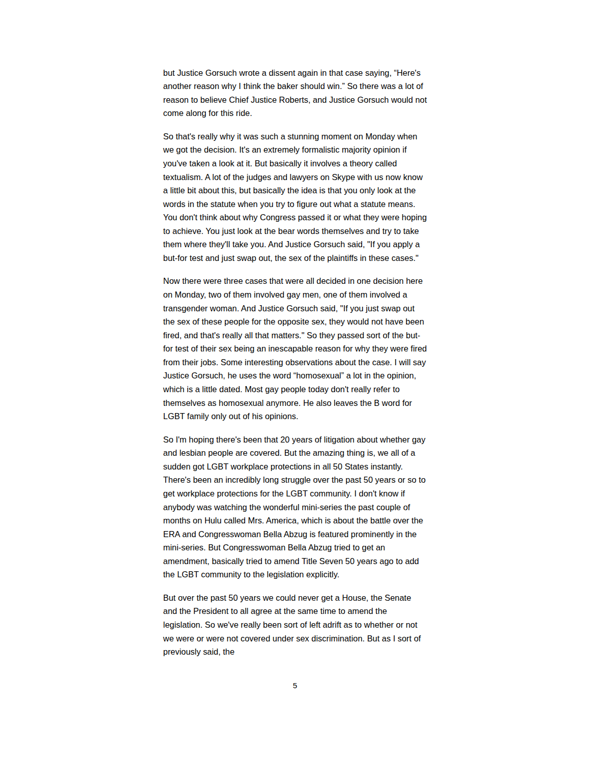but Justice Gorsuch wrote a dissent again in that case saying, “Here's another reason why I think the baker should win.” So there was a lot of reason to believe Chief Justice Roberts, and Justice Gorsuch would not come along for this ride.
So that's really why it was such a stunning moment on Monday when we got the decision. It's an extremely formalistic majority opinion if you've taken a look at it. But basically it involves a theory called textualism. A lot of the judges and lawyers on Skype with us now know a little bit about this, but basically the idea is that you only look at the words in the statute when you try to figure out what a statute means. You don't think about why Congress passed it or what they were hoping to achieve. You just look at the bear words themselves and try to take them where they'll take you. And Justice Gorsuch said, "If you apply a but-for test and just swap out, the sex of the plaintiffs in these cases."
Now there were three cases that were all decided in one decision here on Monday, two of them involved gay men, one of them involved a transgender woman. And Justice Gorsuch said, "If you just swap out the sex of these people for the opposite sex, they would not have been fired, and that's really all that matters." So they passed sort of the but-for test of their sex being an inescapable reason for why they were fired from their jobs. Some interesting observations about the case. I will say Justice Gorsuch, he uses the word “homosexual” a lot in the opinion, which is a little dated. Most gay people today don't really refer to themselves as homosexual anymore. He also leaves the B word for LGBT family only out of his opinions.
So I'm hoping there's been that 20 years of litigation about whether gay and lesbian people are covered. But the amazing thing is, we all of a sudden got LGBT workplace protections in all 50 States instantly. There's been an incredibly long struggle over the past 50 years or so to get workplace protections for the LGBT community. I don't know if anybody was watching the wonderful mini-series the past couple of months on Hulu called Mrs. America, which is about the battle over the ERA and Congresswoman Bella Abzug is featured prominently in the mini-series. But Congresswoman Bella Abzug tried to get an amendment, basically tried to amend Title Seven 50 years ago to add the LGBT community to the legislation explicitly.
But over the past 50 years we could never get a House, the Senate and the President to all agree at the same time to amend the legislation. So we've really been sort of left adrift as to whether or not we were or were not covered under sex discrimination. But as I sort of previously said, the
5